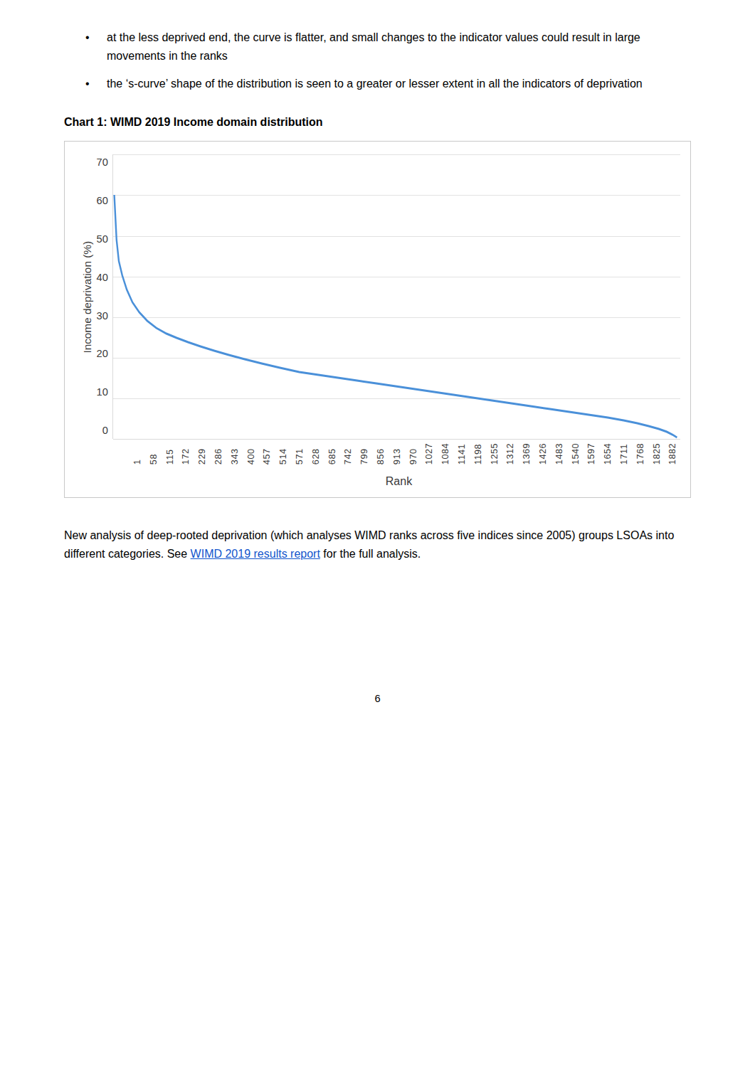at the less deprived end, the curve is flatter, and small changes to the indicator values could result in large movements in the ranks
the ‘s-curve’ shape of the distribution is seen to a greater or lesser extent in all the indicators of deprivation
Chart 1: WIMD 2019 Income domain distribution
Income deprivation (%)
70
60
50
40
30
20
10
0
1581151722292863434004575145716286857427998569139701027108411411198125513121369142614831540159716541711176818251882
Rank
New analysis of deep-rooted deprivation (which analyses WIMD ranks across five indices since 2005) groups LSOAs into different categories. See WIMD 2019 results report for the full analysis.
6